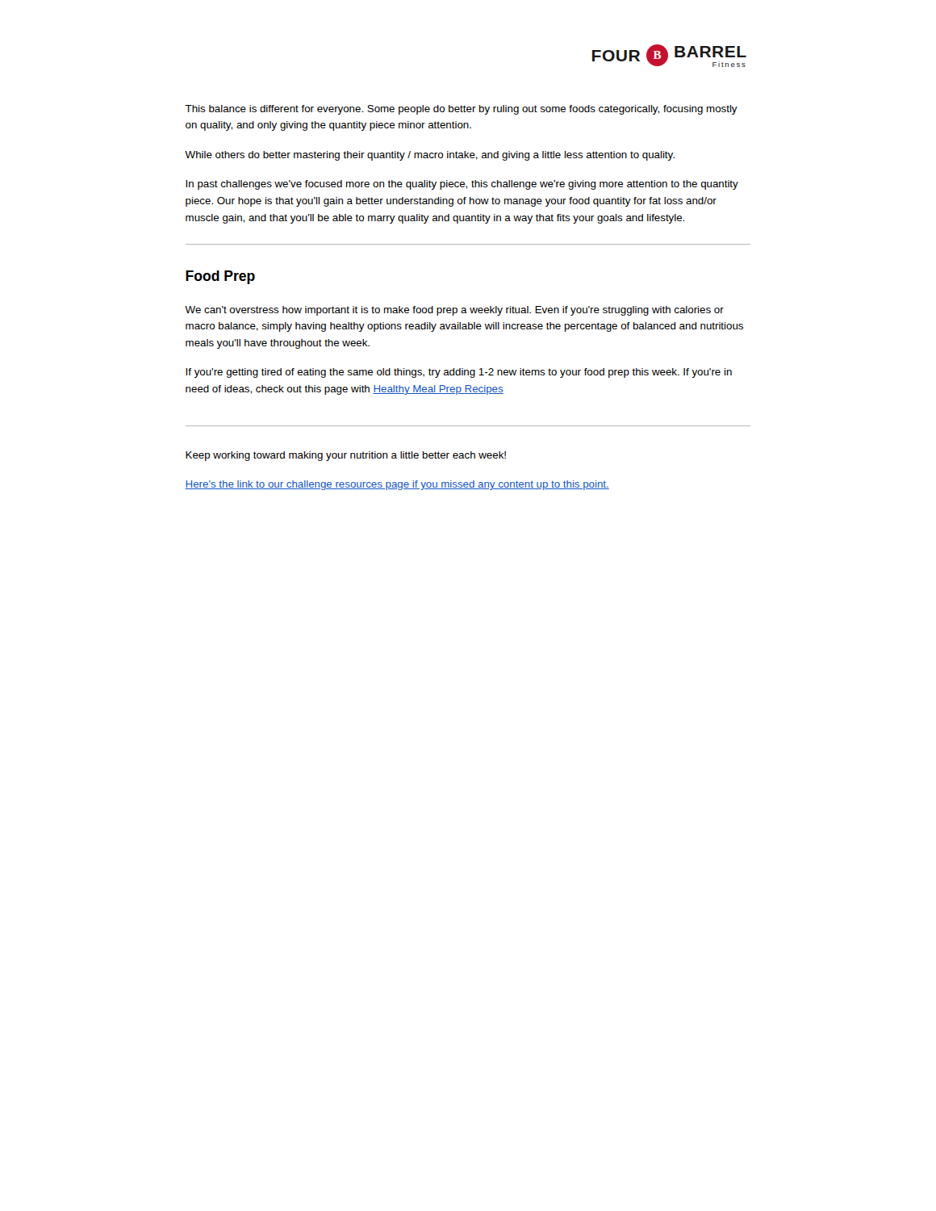FOUR B BARREL Fitness
This balance is different for everyone. Some people do better by ruling out some foods categorically, focusing mostly on quality, and only giving the quantity piece minor attention.
While others do better mastering their quantity / macro intake, and giving a little less attention to quality.
In past challenges we've focused more on the quality piece, this challenge we're giving more attention to the quantity piece. Our hope is that you'll gain a better understanding of how to manage your food quantity for fat loss and/or muscle gain, and that you'll be able to marry quality and quantity in a way that fits your goals and lifestyle.
Food Prep
We can't overstress how important it is to make food prep a weekly ritual. Even if you're struggling with calories or macro balance, simply having healthy options readily available will increase the percentage of balanced and nutritious meals you'll have throughout the week.
If you're getting tired of eating the same old things, try adding 1-2 new items to your food prep this week. If you're in need of ideas, check out this page with Healthy Meal Prep Recipes
Keep working toward making your nutrition a little better each week!
Here's the link to our challenge resources page if you missed any content up to this point.